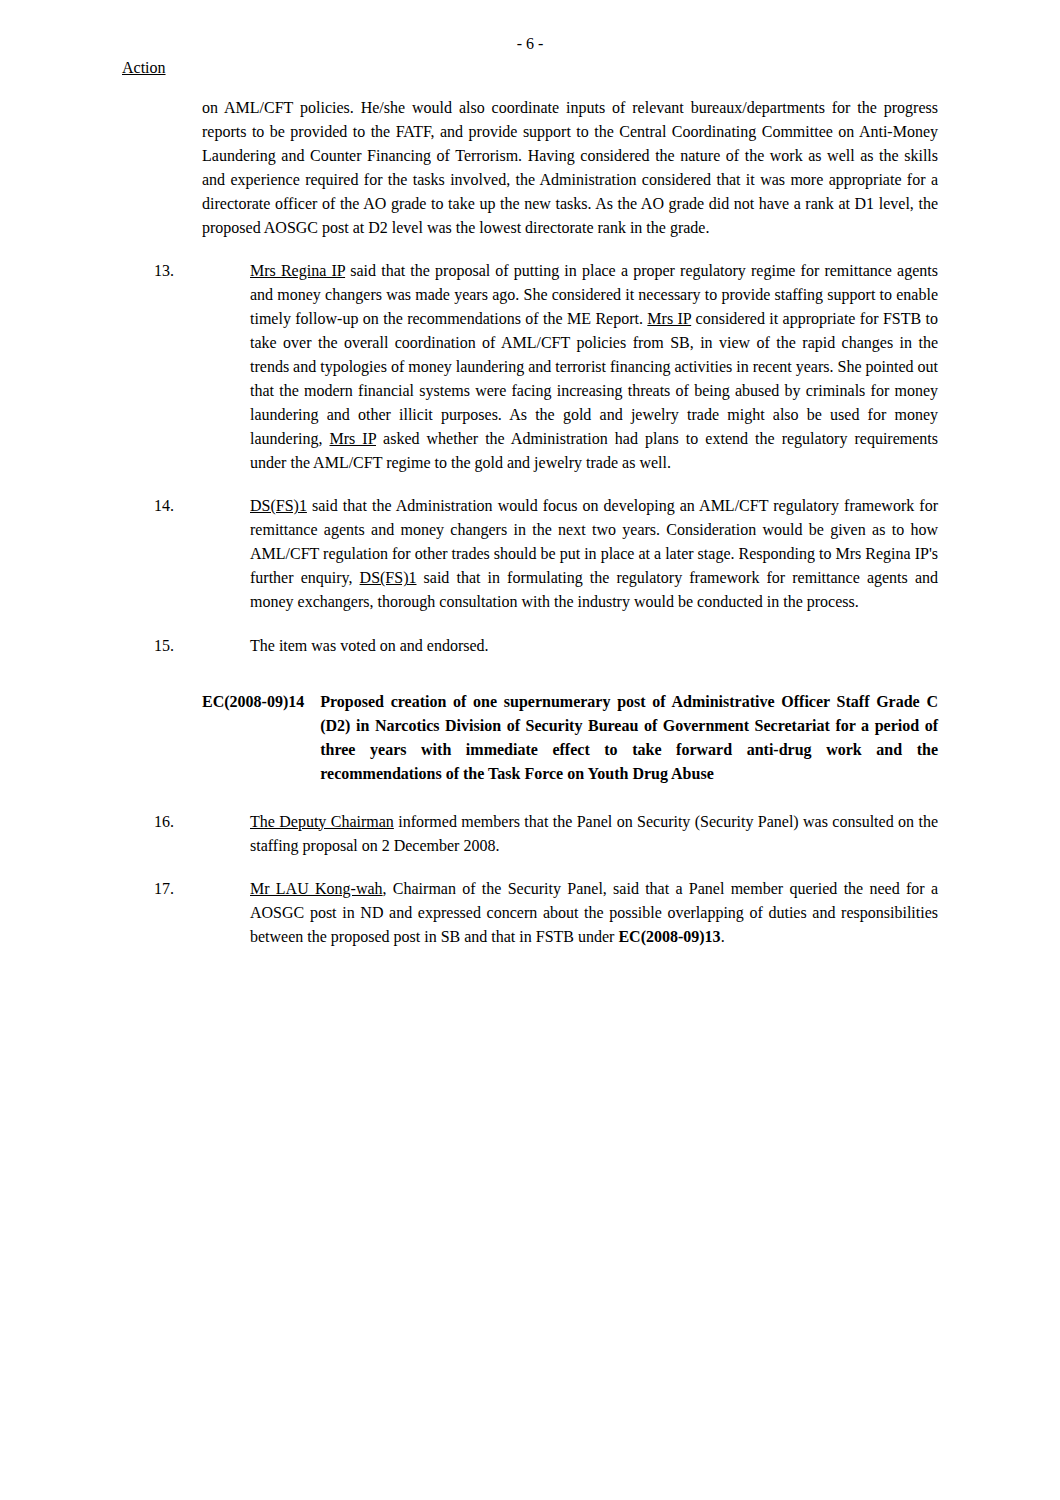Action
- 6 -
on AML/CFT policies. He/she would also coordinate inputs of relevant bureaux/departments for the progress reports to be provided to the FATF, and provide support to the Central Coordinating Committee on Anti-Money Laundering and Counter Financing of Terrorism. Having considered the nature of the work as well as the skills and experience required for the tasks involved, the Administration considered that it was more appropriate for a directorate officer of the AO grade to take up the new tasks. As the AO grade did not have a rank at D1 level, the proposed AOSGC post at D2 level was the lowest directorate rank in the grade.
13. Mrs Regina IP said that the proposal of putting in place a proper regulatory regime for remittance agents and money changers was made years ago. She considered it necessary to provide staffing support to enable timely follow-up on the recommendations of the ME Report. Mrs IP considered it appropriate for FSTB to take over the overall coordination of AML/CFT policies from SB, in view of the rapid changes in the trends and typologies of money laundering and terrorist financing activities in recent years. She pointed out that the modern financial systems were facing increasing threats of being abused by criminals for money laundering and other illicit purposes. As the gold and jewelry trade might also be used for money laundering, Mrs IP asked whether the Administration had plans to extend the regulatory requirements under the AML/CFT regime to the gold and jewelry trade as well.
14. DS(FS)1 said that the Administration would focus on developing an AML/CFT regulatory framework for remittance agents and money changers in the next two years. Consideration would be given as to how AML/CFT regulation for other trades should be put in place at a later stage. Responding to Mrs Regina IP's further enquiry, DS(FS)1 said that in formulating the regulatory framework for remittance agents and money exchangers, thorough consultation with the industry would be conducted in the process.
15. The item was voted on and endorsed.
| EC(2008-09)14 | Proposed creation of one supernumerary post of Administrative Officer Staff Grade C (D2) in Narcotics Division of Security Bureau of Government Secretariat for a period of three years with immediate effect to take forward anti-drug work and the recommendations of the Task Force on Youth Drug Abuse |
16. The Deputy Chairman informed members that the Panel on Security (Security Panel) was consulted on the staffing proposal on 2 December 2008.
17. Mr LAU Kong-wah, Chairman of the Security Panel, said that a Panel member queried the need for a AOSGC post in ND and expressed concern about the possible overlapping of duties and responsibilities between the proposed post in SB and that in FSTB under EC(2008-09)13.